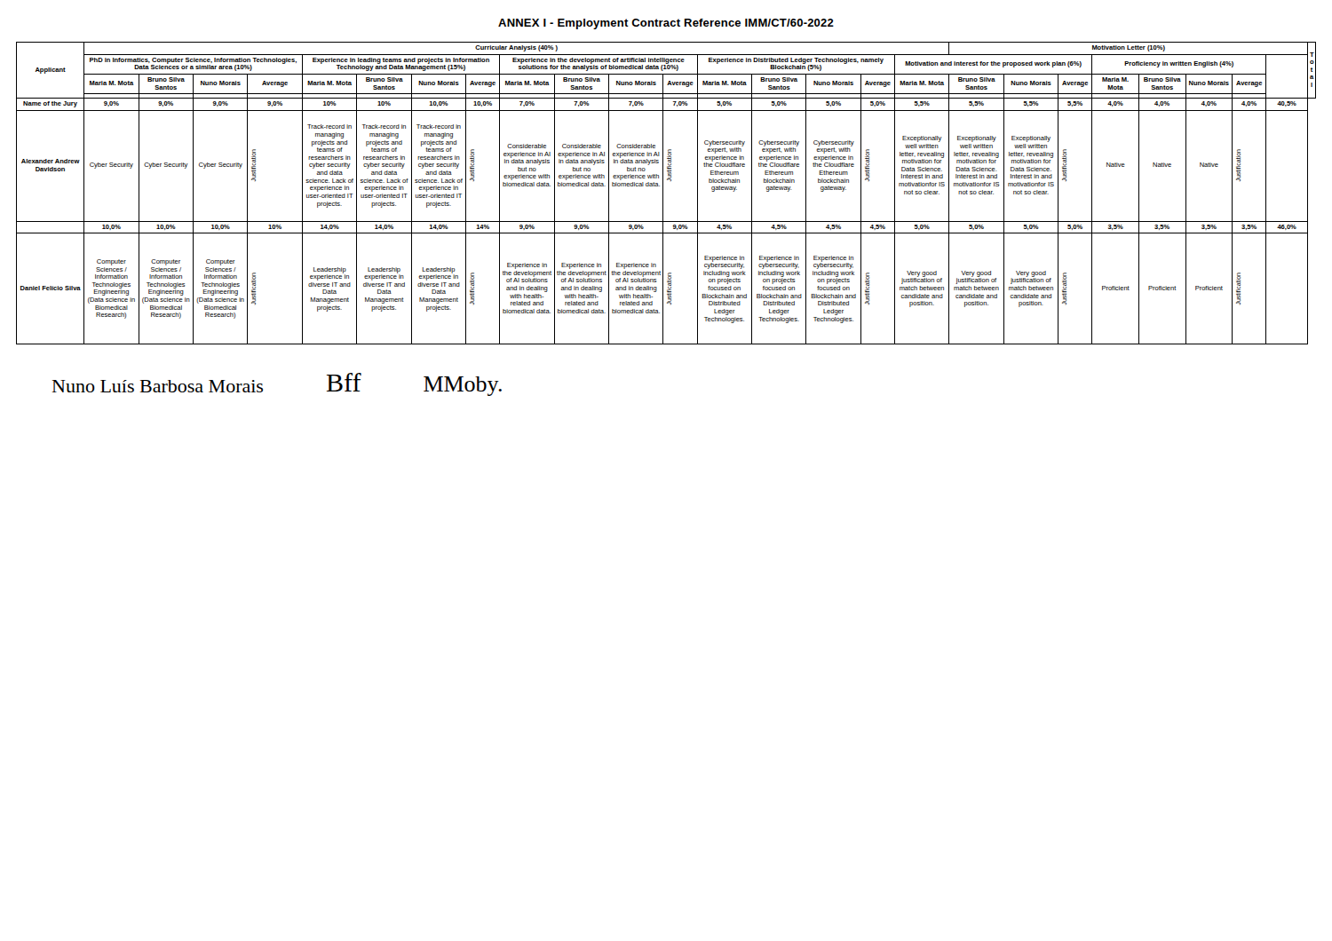ANNEX I - Employment Contract Reference IMM/CT/60-2022
| Applicant | Curricular Analysis (40% ) | Motivation Letter (10%) | Total |
| --- | --- | --- | --- |
| PhD in Informatics, Computer Science, Information Technologies, Data Sciences or a similar area (10%) | Experience in leading teams and projects in Information Technology and Data Management (15%) | Experience in the development of artificial intelligence solutions for the analysis of biomedical data (10%) | Experience in Distributed Ledger Technologies, namely Blockchain (5%) | Motivation and interest for the proposed work plan (6%) | Proficiency in written English (4%) |
| Maria M. Mota | Bruno Silva Santos | Nuno Morais | Average | Maria M. Mota | Bruno Silva Santos | Nuno Morais | Average | Maria M. Mota | Bruno Silva Santos | Nuno Morais | Average | Maria M. Mota | Bruno Silva Santos | Nuno Morais | Average | Maria M. Mota | Bruno Silva Santos | Nuno Morais | Average | Maria M. Mota | Bruno Silva Santos | Nuno Morais | Average |
| Name of the Jury | 9,0% | 9,0% | 9,0% | 9,0% | 10% | 10% | 10,0% | 10,0% | 7,0% | 7,0% | 7,0% | 7,0% | 5,0% | 5,0% | 5,0% | 5,0% | 5,5% | 5,5% | 5,5% | 5,5% | 4,0% | 4,0% | 4,0% | 4,0% | 40,5% |
| Alexander Andrew Davidson | Cyber Security | Cyber Security | Cyber Security | Justification | Track-record in managing projects and teams of researchers in cyber security and data science. Lack of experience in user-oriented IT projects. | Track-record in managing projects and teams of researchers in cyber security and data science. Lack of experience in user-oriented IT projects. | Track-record in managing projects and teams of researchers in cyber security and data science. Lack of experience in user-oriented IT projects. | Justification | Considerable experience in AI in data analysis but no experience with biomedical data. | Considerable experience in AI in data analysis but no experience with biomedical data. | Considerable experience in AI in data analysis but no experience with biomedical data. | Justification | Cybersecurity expert, with experience in the Cloudflare Ethereum blockchain gateway. | Cybersecurity expert, with experience in the Cloudflare Ethereum blockchain gateway. | Cybersecurity expert, with experience in the Cloudflare Ethereum blockchain gateway. | Justification | Exceptionally well written letter, revealing motivation for Data Science. Interest in and motivationfor IS not so clear. | Exceptionally well written letter, revealing motivation for Data Science. Interest in and motivationfor IS not so clear. | Exceptionally well written letter, revealing motivation for Data Science. Interest in and motivationfor IS not so clear. | Justification | Native | Native | Native | Justification | |
| | 10,0% | 10,0% | 10,0% | 10% | 14,0% | 14,0% | 14,0% | 14% | 9,0% | 9,0% | 9,0% | 9,0% | 4,5% | 4,5% | 4,5% | 4,5% | 5,0% | 5,0% | 5,0% | 5,0% | 3,5% | 3,5% | 3,5% | 3,5% | 46,0% |
| Daniel Felício Silva | Computer Sciences / Information Technologies Engineering (Data science in Biomedical Research) | Computer Sciences / Information Technologies Engineering (Data science in Biomedical Research) | Computer Sciences / Information Technologies Engineering (Data science in Biomedical Research) | Justification | Leadership experience in diverse IT and Data Management projects. | Leadership experience in diverse IT and Data Management projects. | Leadership experience in diverse IT and Data Management projects. | Justification | Experience in the development of AI solutions and in dealing with health-related and biomedical data. | Experience in the development of AI solutions and in dealing with health-related and biomedical data. | Experience in the development of AI solutions and in dealing with health-related and biomedical data. | Justification | Experience in cybersecurity, including work on projects focused on Blockchain and Distributed Ledger Technologies. | Experience in cybersecurity, including work on projects focused on Blockchain and Distributed Ledger Technologies. | Experience in cybersecurity, including work on projects focused on Blockchain and Distributed Ledger Technologies. | Justification | Very good justification of match between candidate and position. | Very good justification of match between candidate and position. | Very good justification of match between candidate and position. | Justification | Proficient | Proficient | Proficient | Justification | |
Nuno Luís Barbosa Morais
Bff
MMoby.